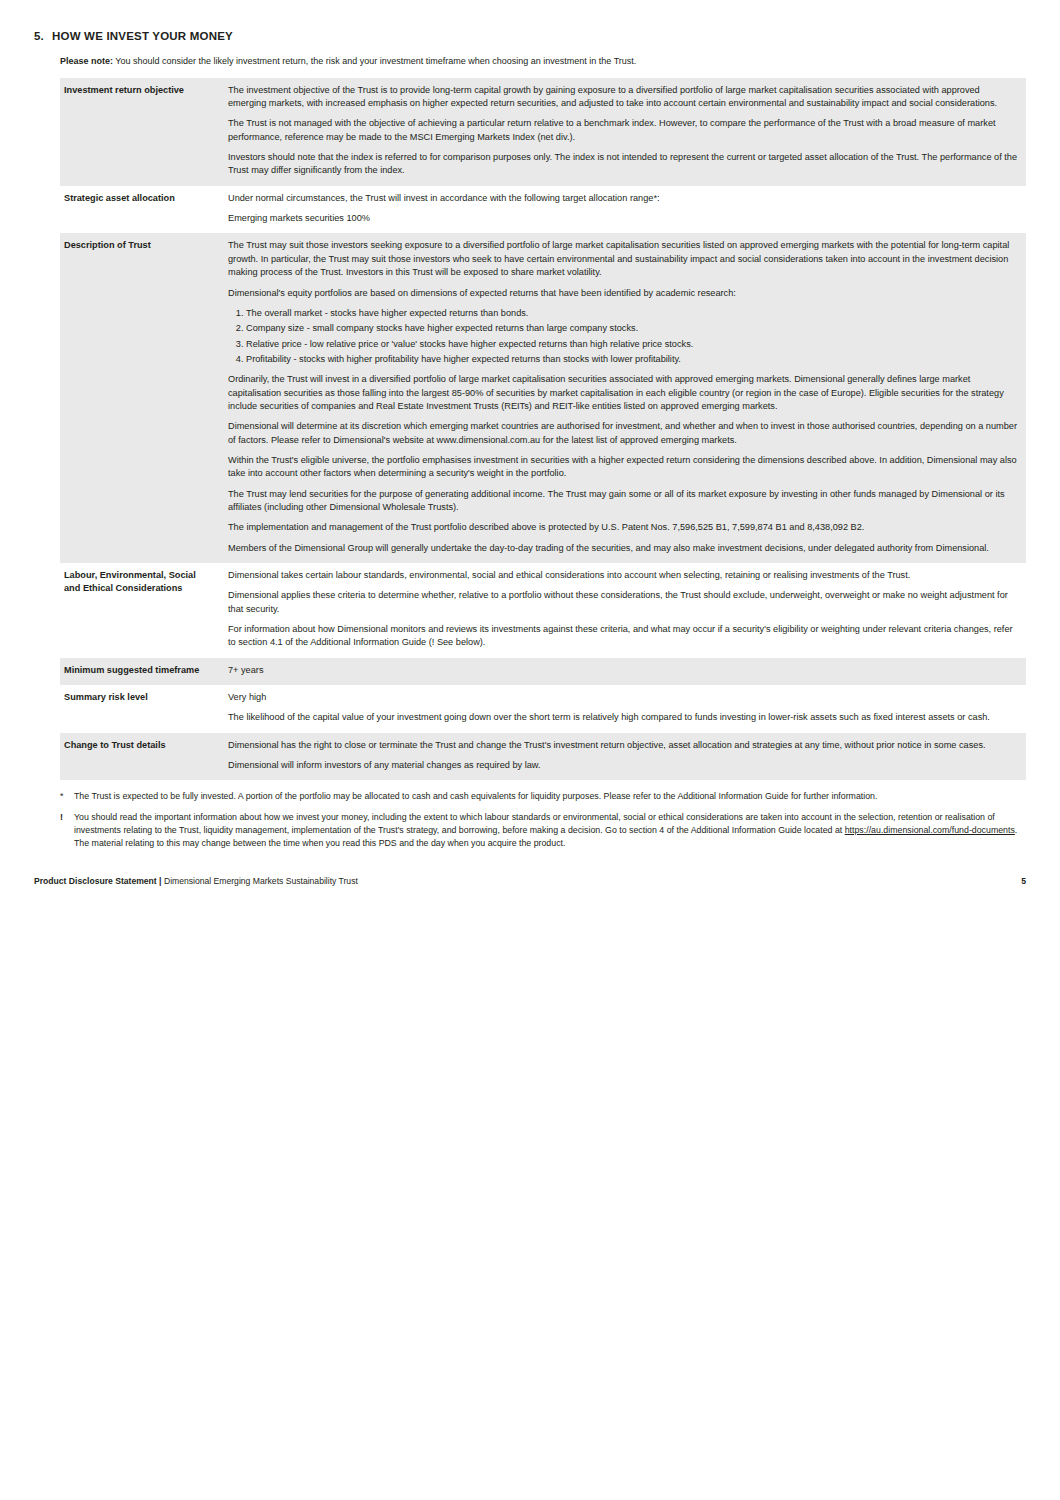5. HOW WE INVEST YOUR MONEY
Please note: You should consider the likely investment return, the risk and your investment timeframe when choosing an investment in the Trust.
| Investment return objective | The investment objective of the Trust is to provide long-term capital growth by gaining exposure to a diversified portfolio of large market capitalisation securities associated with approved emerging markets, with increased emphasis on higher expected return securities, and adjusted to take into account certain environmental and sustainability impact and social considerations. The Trust is not managed with the objective of achieving a particular return relative to a benchmark index. However, to compare the performance of the Trust with a broad measure of market performance, reference may be made to the MSCI Emerging Markets Index (net div.). Investors should note that the index is referred to for comparison purposes only. The index is not intended to represent the current or targeted asset allocation of the Trust. The performance of the Trust may differ significantly from the index. |
| Strategic asset allocation | Under normal circumstances, the Trust will invest in accordance with the following target allocation range*: Emerging markets securities 100% |
| Description of Trust | The Trust may suit those investors seeking exposure to a diversified portfolio of large market capitalisation securities listed on approved emerging markets with the potential for long-term capital growth. In particular, the Trust may suit those investors who seek to have certain environmental and sustainability impact and social considerations taken into account in the investment decision making process of the Trust. Investors in this Trust will be exposed to share market volatility. Dimensional's equity portfolios are based on dimensions of expected returns that have been identified by academic research: The overall market - stocks have higher expected returns than bonds. Company size - small company stocks have higher expected returns than large company stocks. Relative price - low relative price or 'value' stocks have higher expected returns than high relative price stocks. Profitability - stocks with higher profitability have higher expected returns than stocks with lower profitability. Ordinarily, the Trust will invest in a diversified portfolio of large market capitalisation securities associated with approved emerging markets. Dimensional generally defines large market capitalisation securities as those falling into the largest 85-90% of securities by market capitalisation in each eligible country (or region in the case of Europe). Eligible securities for the strategy include securities of companies and Real Estate Investment Trusts (REITs) and REIT-like entities listed on approved emerging markets. Dimensional will determine at its discretion which emerging market countries are authorised for investment, and whether and when to invest in those authorised countries, depending on a number of factors. Please refer to Dimensional's website at www.dimensional.com.au for the latest list of approved emerging markets. Within the Trust's eligible universe, the portfolio emphasises investment in securities with a higher expected return considering the dimensions described above. In addition, Dimensional may also take into account other factors when determining a security's weight in the portfolio. The Trust may lend securities for the purpose of generating additional income. The Trust may gain some or all of its market exposure by investing in other funds managed by Dimensional or its affiliates (including other Dimensional Wholesale Trusts). The implementation and management of the Trust portfolio described above is protected by U.S. Patent Nos. 7,596,525 B1, 7,599,874 B1 and 8,438,092 B2. Members of the Dimensional Group will generally undertake the day-to-day trading of the securities, and may also make investment decisions, under delegated authority from Dimensional. |
| Labour, Environmental, Social and Ethical Considerations | Dimensional takes certain labour standards, environmental, social and ethical considerations into account when selecting, retaining or realising investments of the Trust. Dimensional applies these criteria to determine whether, relative to a portfolio without these considerations, the Trust should exclude, underweight, overweight or make no weight adjustment for that security. For information about how Dimensional monitors and reviews its investments against these criteria, and what may occur if a security's eligibility or weighting under relevant criteria changes, refer to section 4.1 of the Additional Information Guide (! See below). |
| Minimum suggested timeframe | 7+ years |
| Summary risk level | Very high The likelihood of the capital value of your investment going down over the short term is relatively high compared to funds investing in lower-risk assets such as fixed interest assets or cash. |
| Change to Trust details | Dimensional has the right to close or terminate the Trust and change the Trust's investment return objective, asset allocation and strategies at any time, without prior notice in some cases. Dimensional will inform investors of any material changes as required by law. |
* The Trust is expected to be fully invested. A portion of the portfolio may be allocated to cash and cash equivalents for liquidity purposes. Please refer to the Additional Information Guide for further information.
! You should read the important information about how we invest your money, including the extent to which labour standards or environmental, social or ethical considerations are taken into account in the selection, retention or realisation of investments relating to the Trust, liquidity management, implementation of the Trust's strategy, and borrowing, before making a decision. Go to section 4 of the Additional Information Guide located at https://au.dimensional.com/fund-documents. The material relating to this may change between the time when you read this PDS and the day when you acquire the product.
Product Disclosure Statement | Dimensional Emerging Markets Sustainability Trust
5